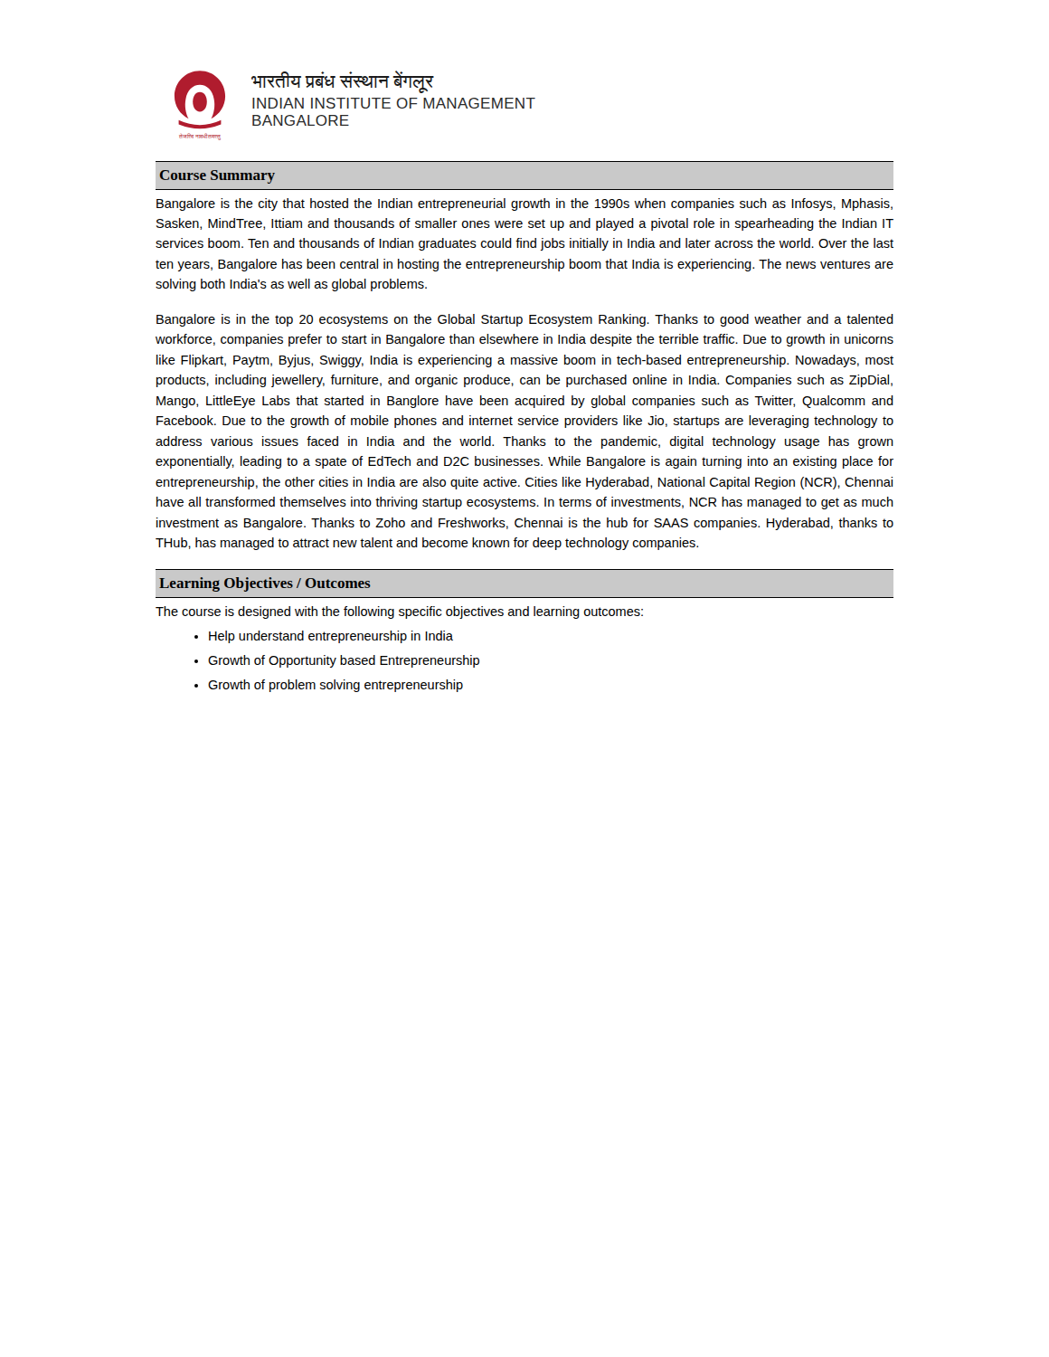तेजस्वि नावधीतमस्तु
भारतीय प्रबंध संस्थान बेंगलूर INDIAN INSTITUTE OF MANAGEMENT BANGALORE
Course Summary
Bangalore is the city that hosted the Indian entrepreneurial growth in the 1990s when companies such as Infosys, Mphasis, Sasken, MindTree, Ittiam and thousands of smaller ones were set up and played a pivotal role in spearheading the Indian IT services boom. Ten and thousands of Indian graduates could find jobs initially in India and later across the world. Over the last ten years, Bangalore has been central in hosting the entrepreneurship boom that India is experiencing. The news ventures are solving both India's as well as global problems.
Bangalore is in the top 20 ecosystems on the Global Startup Ecosystem Ranking. Thanks to good weather and a talented workforce, companies prefer to start in Bangalore than elsewhere in India despite the terrible traffic. Due to growth in unicorns like Flipkart, Paytm, Byjus, Swiggy, India is experiencing a massive boom in tech-based entrepreneurship. Nowadays, most products, including jewellery, furniture, and organic produce, can be purchased online in India. Companies such as ZipDial, Mango, LittleEye Labs that started in Banglore have been acquired by global companies such as Twitter, Qualcomm and Facebook. Due to the growth of mobile phones and internet service providers like Jio, startups are leveraging technology to address various issues faced in India and the world. Thanks to the pandemic, digital technology usage has grown exponentially, leading to a spate of EdTech and D2C businesses. While Bangalore is again turning into an existing place for entrepreneurship, the other cities in India are also quite active. Cities like Hyderabad, National Capital Region (NCR), Chennai have all transformed themselves into thriving startup ecosystems. In terms of investments, NCR has managed to get as much investment as Bangalore. Thanks to Zoho and Freshworks, Chennai is the hub for SAAS companies. Hyderabad, thanks to THub, has managed to attract new talent and become known for deep technology companies.
Learning Objectives / Outcomes
The course is designed with the following specific objectives and learning outcomes:
Help understand entrepreneurship in India
Growth of Opportunity based Entrepreneurship
Growth of problem solving entrepreneurship